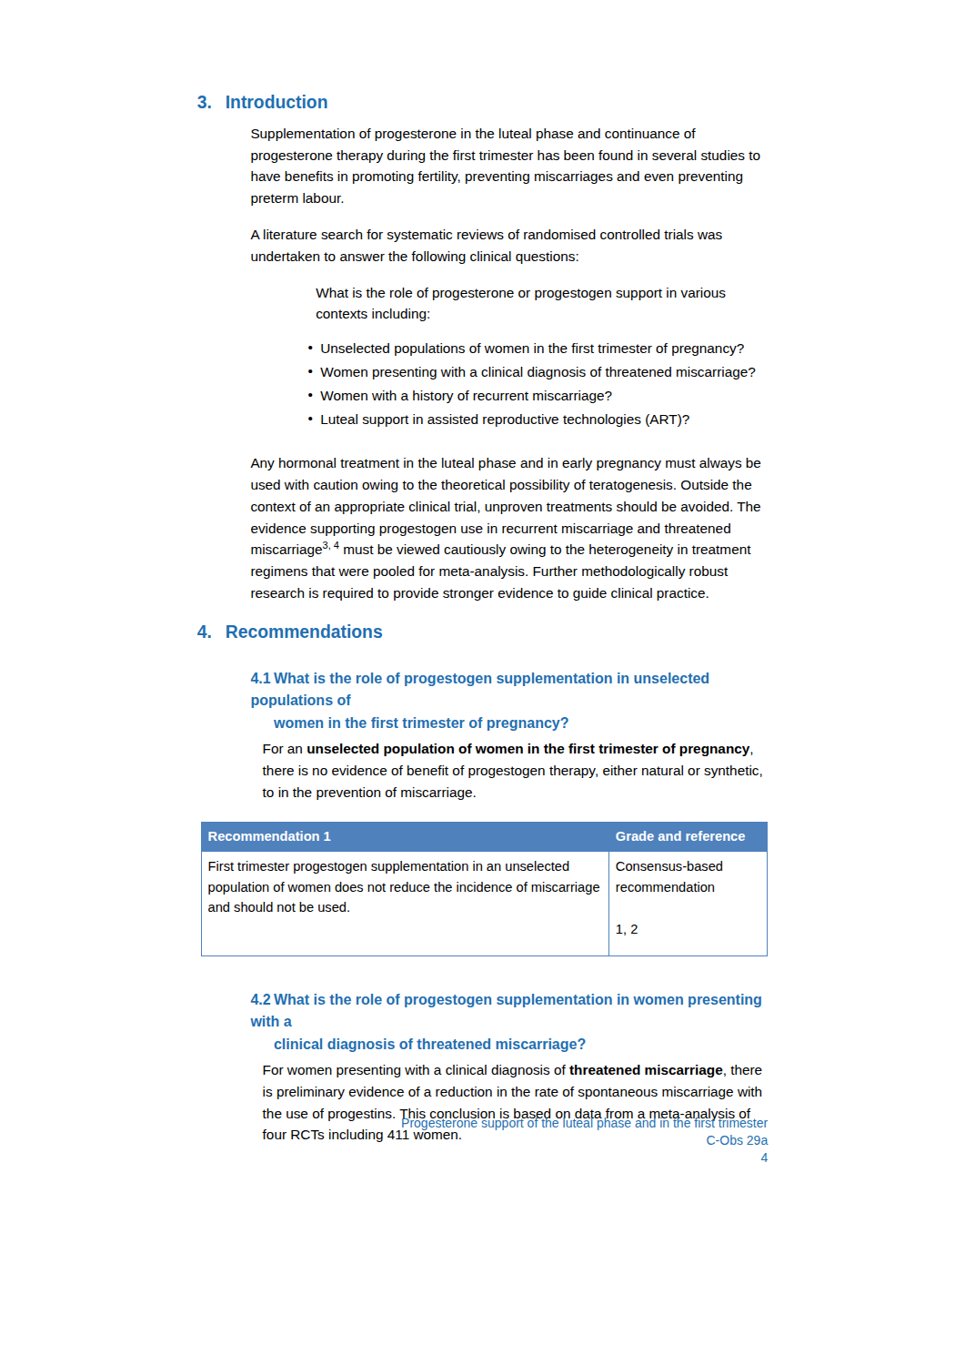3. Introduction
Supplementation of progesterone in the luteal phase and continuance of progesterone therapy during the first trimester has been found in several studies to have benefits in promoting fertility, preventing miscarriages and even preventing preterm labour.
A literature search for systematic reviews of randomised controlled trials was undertaken to answer the following clinical questions:
What is the role of progesterone or progestogen support in various contexts including:
Unselected populations of women in the first trimester of pregnancy?
Women presenting with a clinical diagnosis of threatened miscarriage?
Women with a history of recurrent miscarriage?
Luteal support in assisted reproductive technologies (ART)?
Any hormonal treatment in the luteal phase and in early pregnancy must always be used with caution owing to the theoretical possibility of teratogenesis. Outside the context of an appropriate clinical trial, unproven treatments should be avoided. The evidence supporting progestogen use in recurrent miscarriage and threatened miscarriage3, 4 must be viewed cautiously owing to the heterogeneity in treatment regimens that were pooled for meta-analysis. Further methodologically robust research is required to provide stronger evidence to guide clinical practice.
4. Recommendations
4.1 What is the role of progestogen supplementation in unselected populations of women in the first trimester of pregnancy?
For an unselected population of women in the first trimester of pregnancy, there is no evidence of benefit of progestogen therapy, either natural or synthetic, to in the prevention of miscarriage.
| Recommendation 1 | Grade and reference |
| --- | --- |
| First trimester progestogen supplementation in an unselected population of women does not reduce the incidence of miscarriage and should not be used. | Consensus-based recommendation 1, 2 |
4.2 What is the role of progestogen supplementation in women presenting with a clinical diagnosis of threatened miscarriage?
For women presenting with a clinical diagnosis of threatened miscarriage, there is preliminary evidence of a reduction in the rate of spontaneous miscarriage with the use of progestins. This conclusion is based on data from a meta-analysis of four RCTs including 411 women.
Progesterone support of the luteal phase and in the first trimester
C-Obs 29a
4